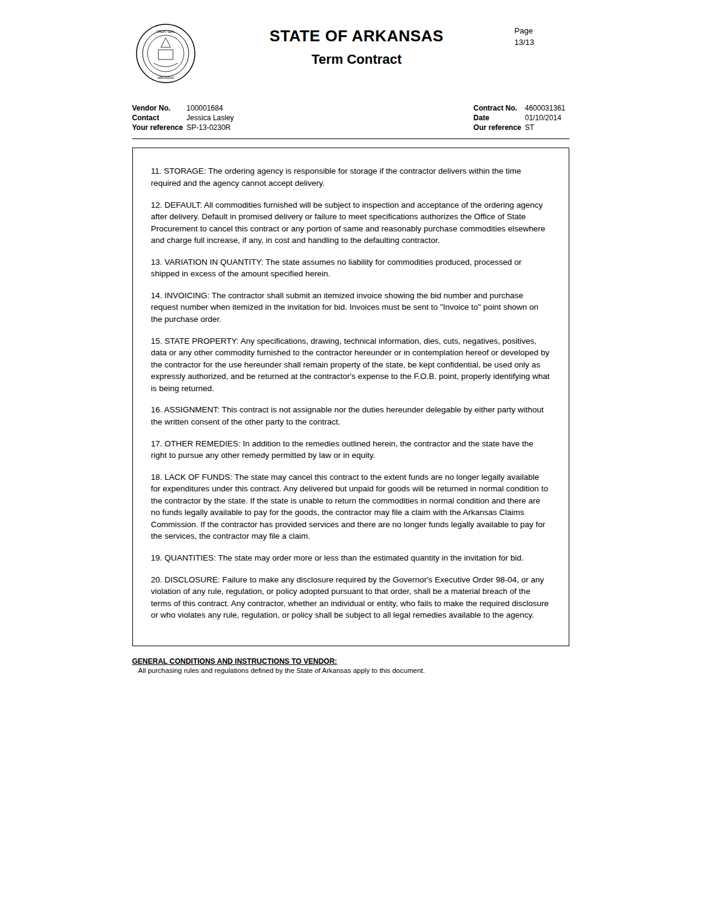GREAT SEAL ARKANSAS
STATE OF ARKANSAS
Term Contract
Page
13/13
| Vendor No. | 100001684 |
| Contact | Jessica Lasley |
| Your reference | SP-13-0230R |
| Contract No. | 4600031361 |
| Date | 01/10/2014 |
| Our reference | ST |
11. STORAGE: The ordering agency is responsible for storage if the contractor delivers within the time required and the agency cannot accept delivery.
12. DEFAULT: All commodities furnished will be subject to inspection and acceptance of the ordering agency after delivery. Default in promised delivery or failure to meet specifications authorizes the Office of State Procurement to cancel this contract or any portion of same and reasonably purchase commodities elsewhere and charge full increase, if any, in cost and handling to the defaulting contractor.
13. VARIATION IN QUANTITY: The state assumes no liability for commodities produced, processed or shipped in excess of the amount specified herein.
14. INVOICING: The contractor shall submit an itemized invoice showing the bid number and purchase request number when itemized in the invitation for bid. Invoices must be sent to "Invoice to" point shown on the purchase order.
15. STATE PROPERTY: Any specifications, drawing, technical information, dies, cuts, negatives, positives, data or any other commodity furnished to the contractor hereunder or in contemplation hereof or developed by the contractor for the use hereunder shall remain property of the state, be kept confidential, be used only as expressly authorized, and be returned at the contractor's expense to the F.O.B. point, properly identifying what is being returned.
16. ASSIGNMENT: This contract is not assignable nor the duties hereunder delegable by either party without the written consent of the other party to the contract.
17. OTHER REMEDIES: In addition to the remedies outlined herein, the contractor and the state have the right to pursue any other remedy permitted by law or in equity.
18. LACK OF FUNDS: The state may cancel this contract to the extent funds are no longer legally available for expenditures under this contract. Any delivered but unpaid for goods will be returned in normal condition to the contractor by the state. If the state is unable to return the commodities in normal condition and there are no funds legally available to pay for the goods, the contractor may file a claim with the Arkansas Claims Commission. If the contractor has provided services and there are no longer funds legally available to pay for the services, the contractor may file a claim.
19. QUANTITIES: The state may order more or less than the estimated quantity in the invitation for bid.
20. DISCLOSURE: Failure to make any disclosure required by the Governor's Executive Order 98-04, or any violation of any rule, regulation, or policy adopted pursuant to that order, shall be a material breach of the terms of this contract. Any contractor, whether an individual or entity, who fails to make the required disclosure or who violates any rule, regulation, or policy shall be subject to all legal remedies available to the agency.
GENERAL CONDITIONS AND INSTRUCTIONS TO VENDOR:
All purchasing rules and regulations defined by the State of Arkansas apply to this document.